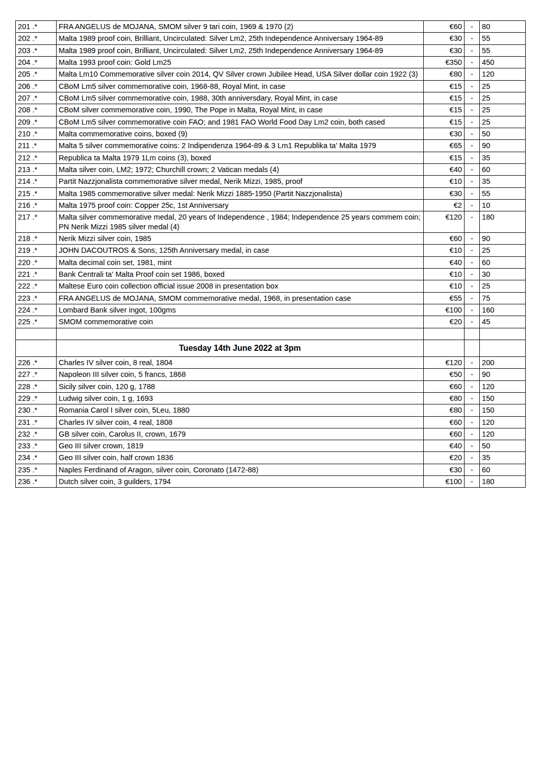| 201 .* | FRA ANGELUS de MOJANA, SMOM silver 9 tari coin, 1969 & 1970 (2) | €60 | - | 80 |
| 202 .* | Malta 1989 proof coin, Brilliant, Uncirculated: Silver Lm2, 25th Independence Anniversary 1964-89 | €30 | - | 55 |
| 203 .* | Malta 1989 proof coin, Brilliant, Uncirculated: Silver Lm2, 25th Independence Anniversary 1964-89 | €30 | - | 55 |
| 204 .* | Malta 1993 proof coin: Gold Lm25 | €350 | - | 450 |
| 205 .* | Malta Lm10 Commemorative silver coin 2014, QV Silver crown Jubilee Head, USA Silver dollar coin 1922 (3) | €80 | - | 120 |
| 206 .* | CBoM Lm5 silver commemorative coin, 1968-88, Royal Mint, in case | €15 | - | 25 |
| 207 .* | CBoM Lm5 silver commemorative coin, 1988, 30th anniversdary, Royal Mint, in case | €15 | - | 25 |
| 208 .* | CBoM silver commemorative coin, 1990, The Pope in Malta, Royal Mint, in case | €15 | - | 25 |
| 209 .* | CBoM Lm5 silver commemorative coin FAO; and 1981 FAO World Food Day Lm2 coin, both cased | €15 | - | 25 |
| 210 .* | Malta commemorative coins, boxed (9) | €30 | - | 50 |
| 211 .* | Malta 5 silver commemorative coins: 2 Indipendenza 1964-89 & 3 Lm1 Republika ta' Malta 1979 | €65 | - | 90 |
| 212 .* | Republica ta Malta 1979 1Lm coins (3), boxed | €15 | - | 35 |
| 213 .* | Malta silver coin, LM2; 1972; Churchill crown; 2 Vatican medals (4) | €40 | - | 60 |
| 214 .* | Partit Nazzjonalista commemorative silver medal, Nerik Mizzi, 1985, proof | €10 | - | 35 |
| 215 .* | Malta 1985 commemorative silver medal: Nerik Mizzi 1885-1950 (Partit Nazzjonalista) | €30 | - | 55 |
| 216 .* | Malta 1975 proof coin: Copper 25c, 1st Anniversary | €2 | - | 10 |
| 217 .* | Malta silver commemorative medal, 20 years of Independence , 1984; Independence 25 years commem coin; PN Nerik Mizzi 1985 silver medal (4) | €120 | - | 180 |
| 218 .* | Nerik Mizzi silver coin, 1985 | €60 | - | 90 |
| 219 .* | JOHN DACOUTROS & Sons, 125th Anniversary medal, in case | €10 | - | 25 |
| 220 .* | Malta decimal coin set, 1981, mint | €40 | - | 60 |
| 221 .* | Bank Centrali ta' Malta Proof coin set 1986, boxed | €10 | - | 30 |
| 222 .* | Maltese Euro coin collection official issue 2008 in presentation box | €10 | - | 25 |
| 223 .* | FRA ANGELUS de MOJANA, SMOM commemorative medal, 1968, in presentation case | €55 | - | 75 |
| 224 .* | Lombard Bank silver ingot, 100gms | €100 | - | 160 |
| 225 .* | SMOM commemorative coin | €20 | - | 45 |
| | Tuesday 14th June 2022 at 3pm | | | |
| 226 .* | Charles IV silver coin, 8 real, 1804 | €120 | - | 200 |
| 227 .* | Napoleon III silver coin, 5 francs, 1868 | €50 | - | 90 |
| 228 .* | Sicily silver coin, 120 g, 1788 | €60 | - | 120 |
| 229 .* | Ludwig silver coin, 1 g, 1693 | €80 | - | 150 |
| 230 .* | Romania Carol I silver coin, 5Leu, 1880 | €80 | - | 150 |
| 231 .* | Charles IV silver coin, 4 real, 1808 | €60 | - | 120 |
| 232 .* | GB silver coin, Carolus II, crown, 1679 | €60 | - | 120 |
| 233 .* | Geo III silver crown, 1819 | €40 | - | 50 |
| 234 .* | Geo III silver coin, half crown 1836 | €20 | - | 35 |
| 235 .* | Naples Ferdinand of Aragon, silver coin, Coronato (1472-88) | €30 | - | 60 |
| 236 .* | Dutch silver coin, 3 guilders, 1794 | €100 | - | 180 |